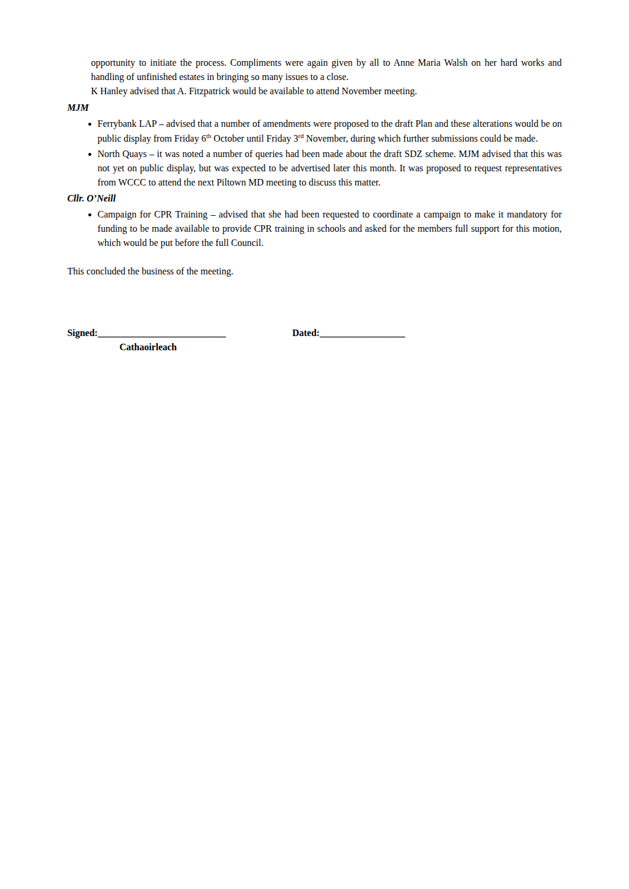opportunity to initiate the process. Compliments were again given by all to Anne Maria Walsh on her hard works and handling of unfinished estates in bringing so many issues to a close.
K Hanley advised that A. Fitzpatrick would be available to attend November meeting.
MJM
Ferrybank LAP – advised that a number of amendments were proposed to the draft Plan and these alterations would be on public display from Friday 6th October until Friday 3rd November, during which further submissions could be made.
North Quays – it was noted a number of queries had been made about the draft SDZ scheme. MJM advised that this was not yet on public display, but was expected to be advertised later this month. It was proposed to request representatives from WCCC to attend the next Piltown MD meeting to discuss this matter.
Cllr. O’Neill
Campaign for CPR Training – advised that she had been requested to coordinate a campaign to make it mandatory for funding to be made available to provide CPR training in schools and asked for the members full support for this motion, which would be put before the full Council.
This concluded the business of the meeting.
Signed:___________________________ Dated:__________________
Cathaoirleach